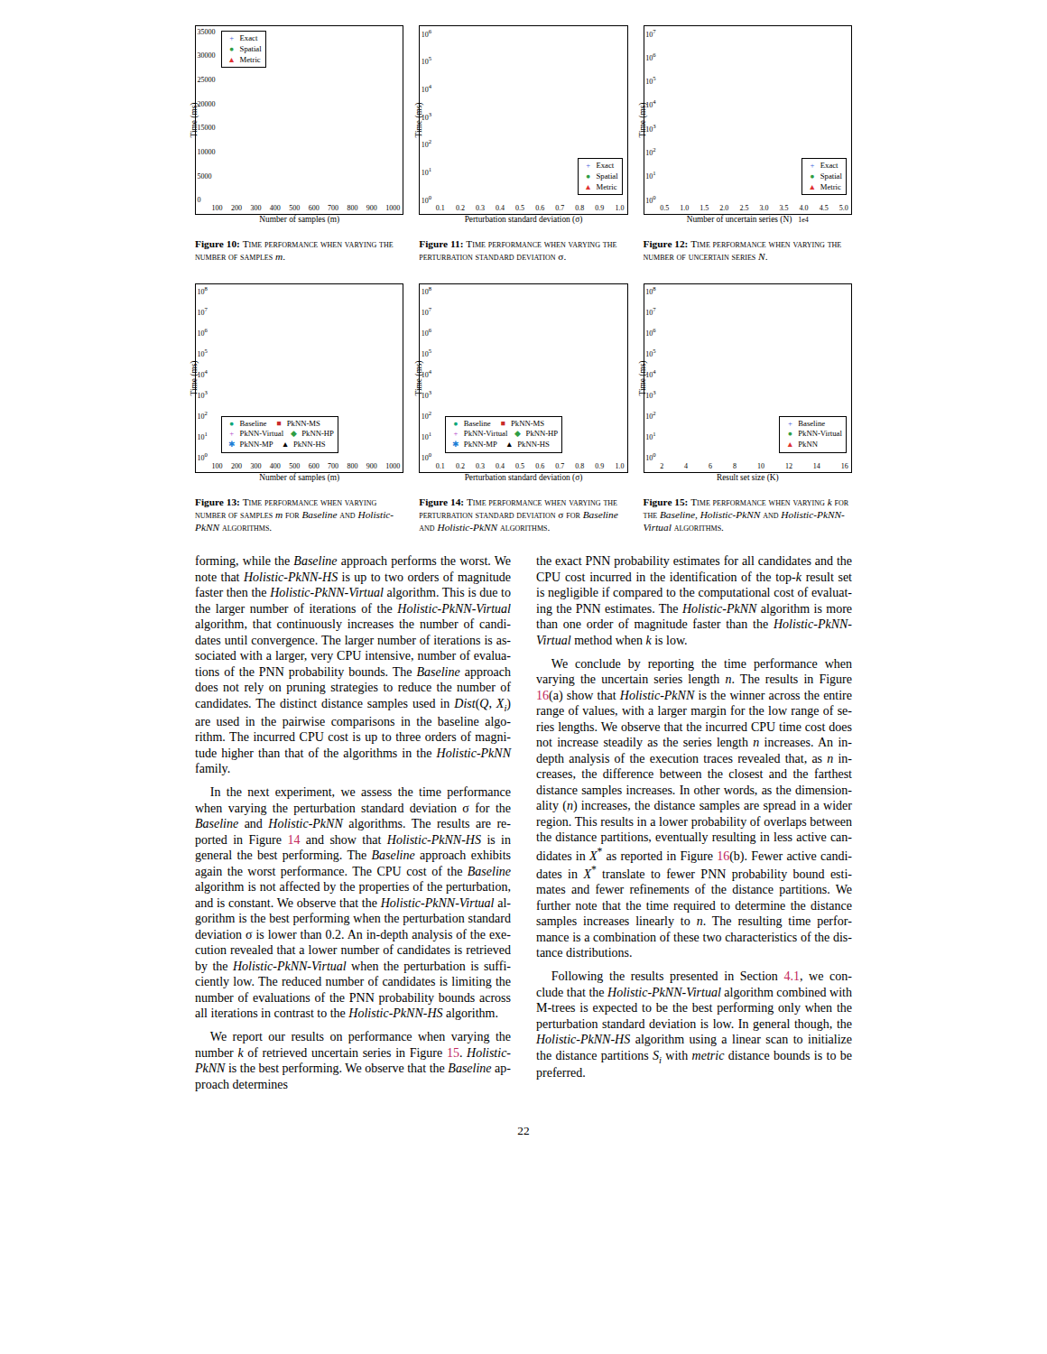Time (ms)
35000300002500020000150001000050000
+Exact
●Spatial
▲Metric
1002003004005006007008009001000
Number of samples (m)
Figure 10: Time performance when varying the number of samples m.
Time (ms)
106105104103102101100
+Exact
●Spatial
▲Metric
0.10.20.30.40.50.60.70.80.91.0
Perturbation standard deviation (σ)
Figure 11: Time performance when varying the perturbation standard deviation σ.
Time (ms)
107106105104103102101100
+Exact
●Spatial
▲Metric
0.51.01.52.02.53.03.54.04.55.0
Number of uncertain series (N) 1e4
Figure 12: Time performance when varying the number of uncertain series N.
Time (ms)
108107106105104103102101100
●Baseline ■PkNN-MS
+PkNN-Virtual ◆PkNN-HP
✱PkNN-MP ▲PkNN-HS
1002003004005006007008009001000
Number of samples (m)
Figure 13: Time performance when varying number of samples m for Baseline and Holistic-PkNN algorithms.
Time (ms)
108107106105104103102101100
●Baseline ■PkNN-MS
+PkNN-Virtual ◆PkNN-HP
✱PkNN-MP ▲PkNN-HS
0.10.20.30.40.50.60.70.80.91.0
Perturbation standard deviation (σ)
Figure 14: Time performance when varying the perturbation standard deviation σ for Baseline and Holistic-PkNN algorithms.
Time (ms)
108107106105104103102101100
+Baseline
●PkNN-Virtual
▲PkNN
246810121416
Result set size (K)
Figure 15: Time performance when varying k for the Baseline, Holistic-PkNN and Holistic-PkNN-Virtual algorithms.
forming, while the Baseline approach performs the worst. We note that Holistic-PkNN-HS is up to two orders of magnitude faster then the Holistic-PkNN-Virtual algorithm. This is due to the larger number of iterations of the Holistic-PkNN-Virtual algorithm, that continuously increases the number of candidates until convergence. The larger number of iterations is associated with a larger, very CPU intensive, number of evaluations of the PNN probability bounds. The Baseline approach does not rely on pruning strategies to reduce the number of candidates. The distinct distance samples used in Dist(Q, Xi) are used in the pairwise comparisons in the baseline algorithm. The incurred CPU cost is up to three orders of magnitude higher than that of the algorithms in the Holistic-PkNN family.
In the next experiment, we assess the time performance when varying the perturbation standard deviation σ for the Baseline and Holistic-PkNN algorithms. The results are reported in Figure 14 and show that Holistic-PkNN-HS is in general the best performing. The Baseline approach exhibits again the worst performance. The CPU cost of the Baseline algorithm is not affected by the properties of the perturbation, and is constant. We observe that the Holistic-PkNN-Virtual algorithm is the best performing when the perturbation standard deviation σ is lower than 0.2. An in-depth analysis of the execution revealed that a lower number of candidates is retrieved by the Holistic-PkNN-Virtual when the perturbation is sufficiently low. The reduced number of candidates is limiting the number of evaluations of the PNN probability bounds across all iterations in contrast to the Holistic-PkNN-HS algorithm.
We report our results on performance when varying the number k of retrieved uncertain series in Figure 15. Holistic-PkNN is the best performing. We observe that the Baseline approach determines
the exact PNN probability estimates for all candidates and the CPU cost incurred in the identification of the top-k result set is negligible if compared to the computational cost of evaluating the PNN estimates. The Holistic-PkNN algorithm is more than one order of magnitude faster than the Holistic-PkNN-Virtual method when k is low.
We conclude by reporting the time performance when varying the uncertain series length n. The results in Figure 16(a) show that Holistic-PkNN is the winner across the entire range of values, with a larger margin for the low range of series lengths. We observe that the incurred CPU time cost does not increase steadily as the series length n increases. An in-depth analysis of the execution traces revealed that, as n increases, the difference between the closest and the farthest distance samples increases. In other words, as the dimensionality (n) increases, the distance samples are spread in a wider region. This results in a lower probability of overlaps between the distance partitions, eventually resulting in less active candidates in X* as reported in Figure 16(b). Fewer active candidates in X* translate to fewer PNN probability bound estimates and fewer refinements of the distance partitions. We further note that the time required to determine the distance samples increases linearly to n. The resulting time performance is a combination of these two characteristics of the distance distributions.
Following the results presented in Section 4.1, we conclude that the Holistic-PkNN-Virtual algorithm combined with M-trees is expected to be the best performing only when the perturbation standard deviation is low. In general though, the Holistic-PkNN-HS algorithm using a linear scan to initialize the distance partitions Si with metric distance bounds is to be preferred.
22